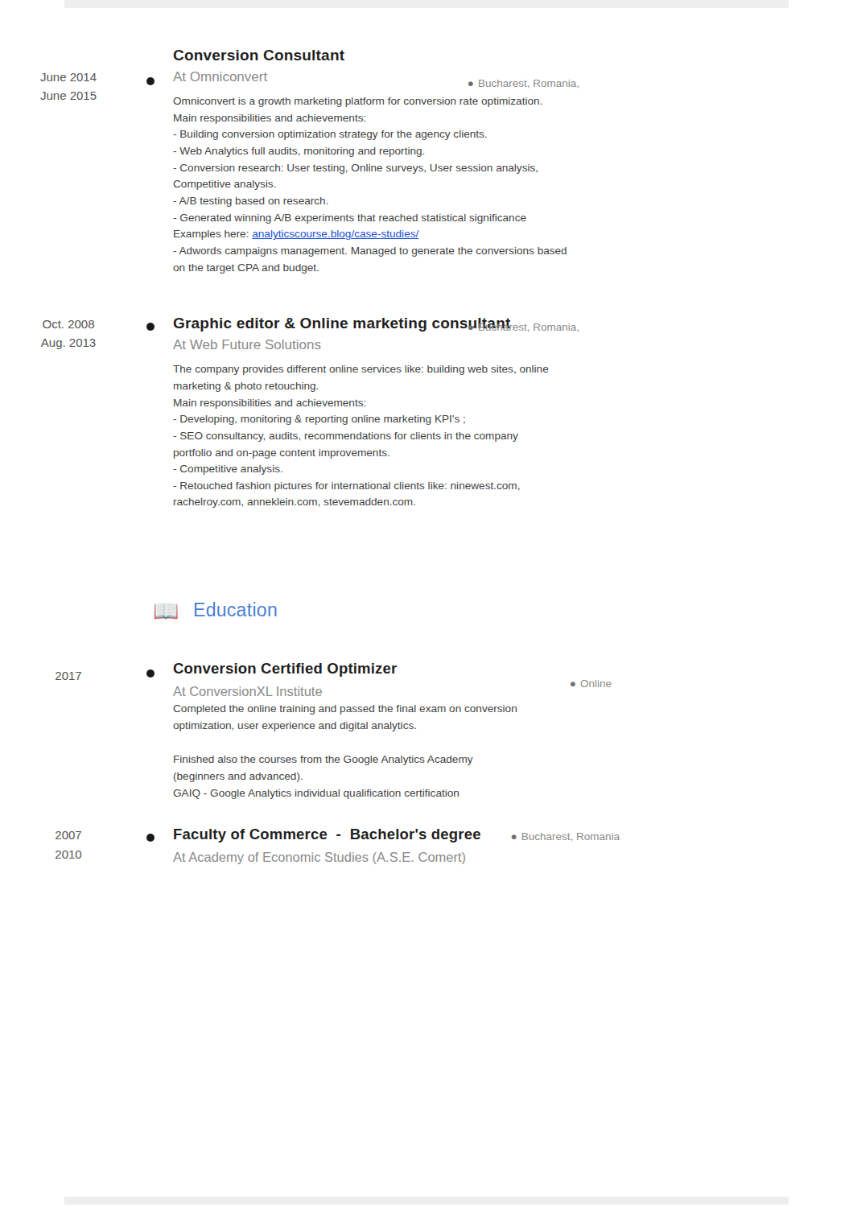June 2014
June 2015
Conversion Consultant
At Omniconvert
●Bucharest, Romania,
Omniconvert is a growth marketing platform for conversion rate optimization.
Main responsibilities and achievements:
- Building conversion optimization strategy for the agency clients.
- Web Analytics full audits, monitoring and reporting.
- Conversion research: User testing, Online surveys, User session analysis,
Competitive analysis.
- A/B testing based on research.
- Generated winning A/B experiments that reached statistical significance
Examples here: analyticscourse.blog/case-studies/
- Adwords campaigns management. Managed to generate the conversions based
on the target CPA and budget.
Oct. 2008
Aug. 2013
Graphic editor & Online marketing consultant
At Web Future Solutions
●Bucharest, Romania,
The company provides different online services like: building web sites, online
marketing & photo retouching.
Main responsibilities and achievements:
- Developing, monitoring & reporting online marketing KPI's ;
- SEO consultancy, audits, recommendations for clients in the company
portfolio and on-page content improvements.
- Competitive analysis.
- Retouched fashion pictures for international clients like: ninewest.com,
rachelroy.com, anneklein.com, stevemadden.com.
📖
Education
2017
Conversion Certified Optimizer
At ConversionXL Institute
●Online
Completed the online training and passed the final exam on conversion
optimization, user experience and digital analytics.
Finished also the courses from the Google Analytics Academy
(beginners and advanced).
GAIQ - Google Analytics individual qualification certification
2007
2010
Faculty of Commerce - Bachelor's degree
At Academy of Economic Studies (A.S.E. Comert)
●Bucharest, Romania